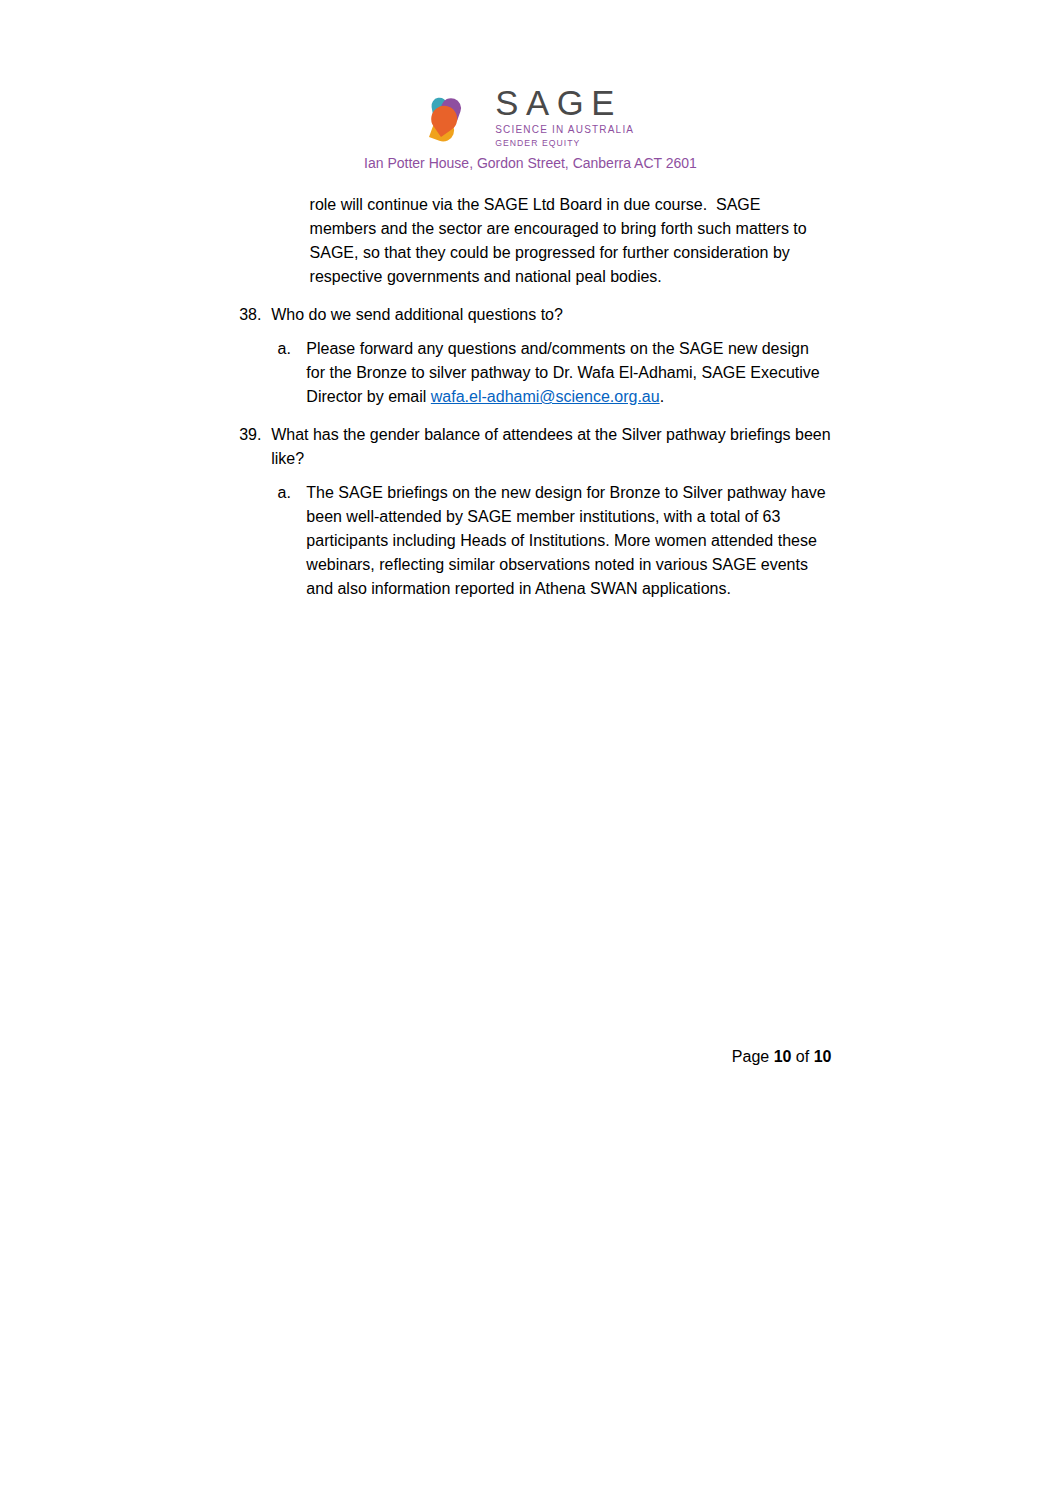SAGE
SCIENCE IN AUSTRALIA
GENDER EQUITY
Ian Potter House, Gordon Street, Canberra ACT 2601
role will continue via the SAGE Ltd Board in due course. SAGE members and the sector are encouraged to bring forth such matters to SAGE, so that they could be progressed for further consideration by respective governments and national peal bodies.
Who do we send additional questions to?
Please forward any questions and/comments on the SAGE new design for the Bronze to silver pathway to Dr. Wafa El-Adhami, SAGE Executive Director by email wafa.el-adhami@science.org.au.
What has the gender balance of attendees at the Silver pathway briefings been like?
The SAGE briefings on the new design for Bronze to Silver pathway have been well-attended by SAGE member institutions, with a total of 63 participants including Heads of Institutions. More women attended these webinars, reflecting similar observations noted in various SAGE events and also information reported in Athena SWAN applications.
Page 10 of 10